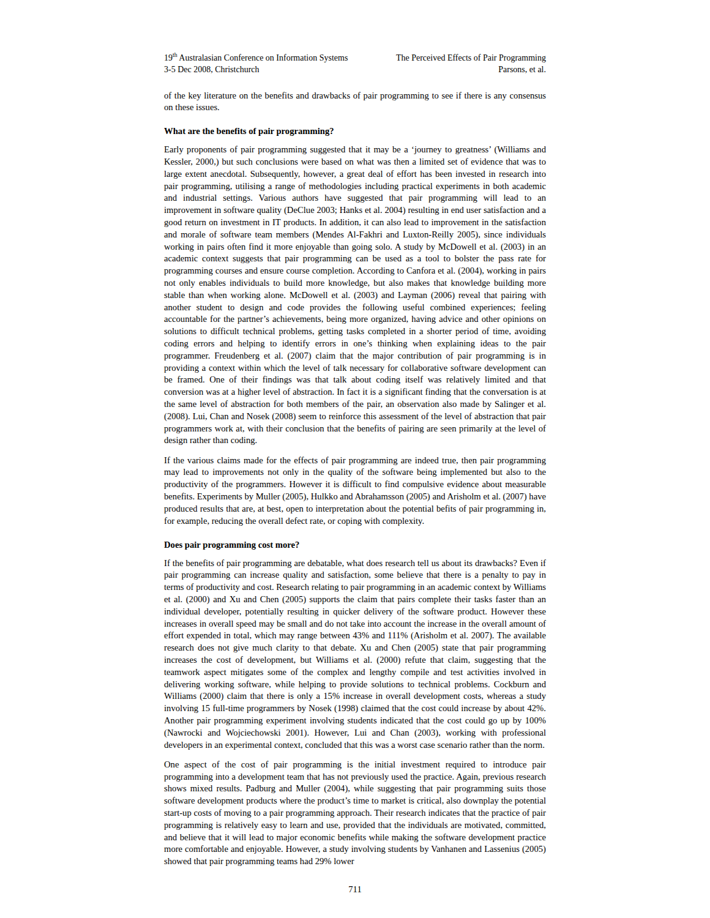| 19 th Australasian Conference on Information Systems | The Perceived Effects of Pair Programming |
| 3-5 Dec 2008, Christchurch | Parsons, et al. |
of the key literature on the benefits and drawbacks of pair programming to see if there is any consensus on these issues.
What are the benefits of pair programming?
Early proponents of pair programming suggested that it may be a ‘journey to greatness’ (Williams and Kessler, 2000,) but such conclusions were based on what was then a limited set of evidence that was to large extent anecdotal. Subsequently, however, a great deal of effort has been invested in research into pair programming, utilising a range of methodologies including practical experiments in both academic and industrial settings. Various authors have suggested that pair programming will lead to an improvement in software quality (DeClue 2003; Hanks et al. 2004) resulting in end user satisfaction and a good return on investment in IT products. In addition, it can also lead to improvement in the satisfaction and morale of software team members (Mendes Al-Fakhri and Luxton-Reilly 2005), since individuals working in pairs often find it more enjoyable than going solo. A study by McDowell et al. (2003) in an academic context suggests that pair programming can be used as a tool to bolster the pass rate for programming courses and ensure course completion. According to Canfora et al. (2004), working in pairs not only enables individuals to build more knowledge, but also makes that knowledge building more stable than when working alone. McDowell et al. (2003) and Layman (2006) reveal that pairing with another student to design and code provides the following useful combined experiences; feeling accountable for the partner’s achievements, being more organized, having advice and other opinions on solutions to difficult technical problems, getting tasks completed in a shorter period of time, avoiding coding errors and helping to identify errors in one’s thinking when explaining ideas to the pair programmer. Freudenberg et al. (2007) claim that the major contribution of pair programming is in providing a context within which the level of talk necessary for collaborative software development can be framed. One of their findings was that talk about coding itself was relatively limited and that conversion was at a higher level of abstraction. In fact it is a significant finding that the conversation is at the same level of abstraction for both members of the pair, an observation also made by Salinger et al. (2008). Lui, Chan and Nosek (2008) seem to reinforce this assessment of the level of abstraction that pair programmers work at, with their conclusion that the benefits of pairing are seen primarily at the level of design rather than coding.
If the various claims made for the effects of pair programming are indeed true, then pair programming may lead to improvements not only in the quality of the software being implemented but also to the productivity of the programmers. However it is difficult to find compulsive evidence about measurable benefits. Experiments by Muller (2005), Hulkko and Abrahamsson (2005) and Arisholm et al. (2007) have produced results that are, at best, open to interpretation about the potential befits of pair programming in, for example, reducing the overall defect rate, or coping with complexity.
Does pair programming cost more?
If the benefits of pair programming are debatable, what does research tell us about its drawbacks? Even if pair programming can increase quality and satisfaction, some believe that there is a penalty to pay in terms of productivity and cost. Research relating to pair programming in an academic context by Williams et al. (2000) and Xu and Chen (2005) supports the claim that pairs complete their tasks faster than an individual developer, potentially resulting in quicker delivery of the software product. However these increases in overall speed may be small and do not take into account the increase in the overall amount of effort expended in total, which may range between 43% and 111% (Arisholm et al. 2007). The available research does not give much clarity to that debate. Xu and Chen (2005) state that pair programming increases the cost of development, but Williams et al. (2000) refute that claim, suggesting that the teamwork aspect mitigates some of the complex and lengthy compile and test activities involved in delivering working software, while helping to provide solutions to technical problems. Cockburn and Williams (2000) claim that there is only a 15% increase in overall development costs, whereas a study involving 15 full-time programmers by Nosek (1998) claimed that the cost could increase by about 42%. Another pair programming experiment involving students indicated that the cost could go up by 100% (Nawrocki and Wojciechowski 2001). However, Lui and Chan (2003), working with professional developers in an experimental context, concluded that this was a worst case scenario rather than the norm.
One aspect of the cost of pair programming is the initial investment required to introduce pair programming into a development team that has not previously used the practice. Again, previous research shows mixed results. Padburg and Muller (2004), while suggesting that pair programming suits those software development products where the product’s time to market is critical, also downplay the potential start-up costs of moving to a pair programming approach. Their research indicates that the practice of pair programming is relatively easy to learn and use, provided that the individuals are motivated, committed, and believe that it will lead to major economic benefits while making the software development practice more comfortable and enjoyable. However, a study involving students by Vanhanen and Lassenius (2005) showed that pair programming teams had 29% lower
711